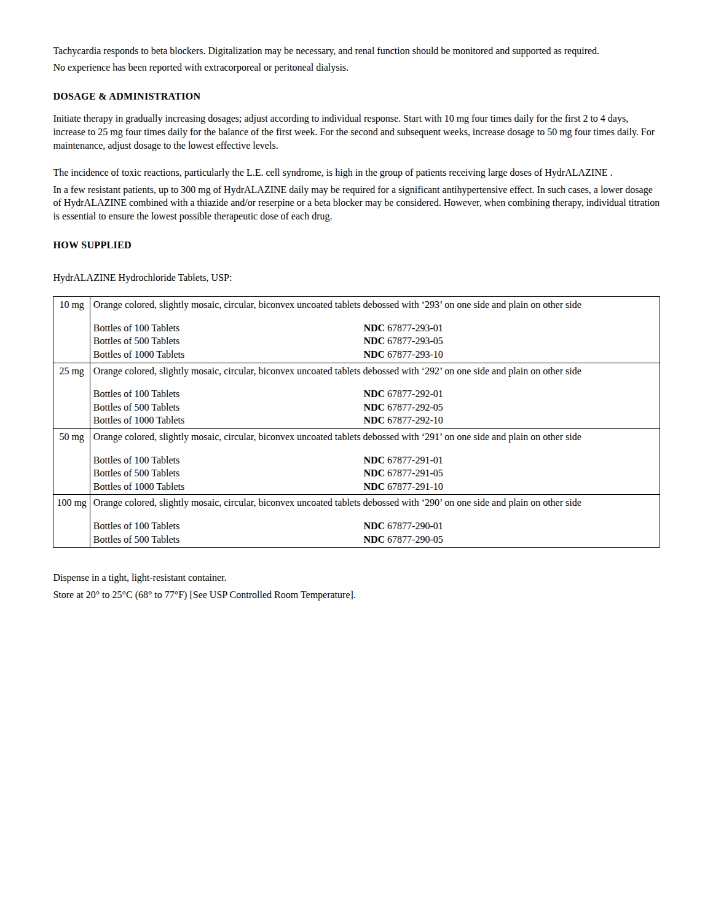Tachycardia responds to beta blockers. Digitalization may be necessary, and renal function should be monitored and supported as required.
No experience has been reported with extracorporeal or peritoneal dialysis.
DOSAGE & ADMINISTRATION
Initiate therapy in gradually increasing dosages; adjust according to individual response. Start with 10 mg four times daily for the first 2 to 4 days, increase to 25 mg four times daily for the balance of the first week. For the second and subsequent weeks, increase dosage to 50 mg four times daily. For maintenance, adjust dosage to the lowest effective levels.
The incidence of toxic reactions, particularly the L.E. cell syndrome, is high in the group of patients receiving large doses of HydrALAZINE .
In a few resistant patients, up to 300 mg of HydrALAZINE daily may be required for a significant antihypertensive effect. In such cases, a lower dosage of HydrALAZINE combined with a thiazide and/or reserpine or a beta blocker may be considered. However, when combining therapy, individual titration is essential to ensure the lowest possible therapeutic dose of each drug.
HOW SUPPLIED
HydrALAZINE Hydrochloride Tablets, USP:
| 10 mg | Orange colored, slightly mosaic, circular, biconvex uncoated tablets debossed with ‘293’ on one side and plain on other side Bottles of 100 Tablets NDC 67877-293-01 Bottles of 500 Tablets NDC 67877-293-05 Bottles of 1000 Tablets NDC 67877-293-10 |
| 25 mg | Orange colored, slightly mosaic, circular, biconvex uncoated tablets debossed with ‘292’ on one side and plain on other side Bottles of 100 Tablets NDC 67877-292-01 Bottles of 500 Tablets NDC 67877-292-05 Bottles of 1000 Tablets NDC 67877-292-10 |
| 50 mg | Orange colored, slightly mosaic, circular, biconvex uncoated tablets debossed with ‘291’ on one side and plain on other side Bottles of 100 Tablets NDC 67877-291-01 Bottles of 500 Tablets NDC 67877-291-05 Bottles of 1000 Tablets NDC 67877-291-10 |
| 100 mg | Orange colored, slightly mosaic, circular, biconvex uncoated tablets debossed with ‘290’ on one side and plain on other side Bottles of 100 Tablets NDC 67877-290-01 Bottles of 500 Tablets NDC 67877-290-05 |
Dispense in a tight, light-resistant container.
Store at 20° to 25°C (68° to 77°F) [See USP Controlled Room Temperature].